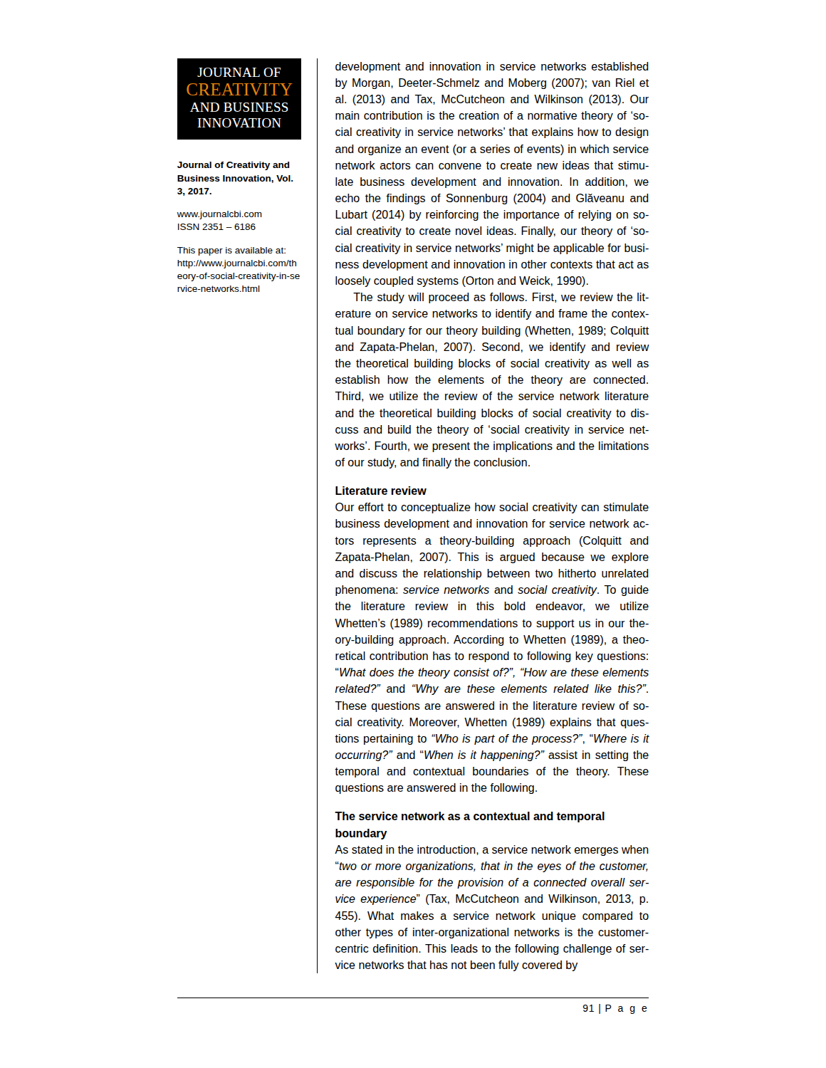Journal of Creativity and Business Innovation
Journal of Creativity and Business Innovation, Vol. 3, 2017.
www.journalcbi.com
ISSN 2351 – 6186
This paper is available at:
http://www.journalcbi.com/theory-of-social-creativity-in-service-networks.html
development and innovation in service networks established by Morgan, Deeter-Schmelz and Moberg (2007); van Riel et al. (2013) and Tax, McCutcheon and Wilkinson (2013). Our main contribution is the creation of a normative theory of ‘social creativity in service networks’ that explains how to design and organize an event (or a series of events) in which service network actors can convene to create new ideas that stimulate business development and innovation. In addition, we echo the findings of Sonnenburg (2004) and Glăveanu and Lubart (2014) by reinforcing the importance of relying on social creativity to create novel ideas. Finally, our theory of ‘social creativity in service networks’ might be applicable for business development and innovation in other contexts that act as loosely coupled systems (Orton and Weick, 1990).
The study will proceed as follows. First, we review the literature on service networks to identify and frame the contextual boundary for our theory building (Whetten, 1989; Colquitt and Zapata-Phelan, 2007). Second, we identify and review the theoretical building blocks of social creativity as well as establish how the elements of the theory are connected. Third, we utilize the review of the service network literature and the theoretical building blocks of social creativity to discuss and build the theory of ‘social creativity in service networks’. Fourth, we present the implications and the limitations of our study, and finally the conclusion.
Literature review
Our effort to conceptualize how social creativity can stimulate business development and innovation for service network actors represents a theory-building approach (Colquitt and Zapata-Phelan, 2007). This is argued because we explore and discuss the relationship between two hitherto unrelated phenomena: service networks and social creativity. To guide the literature review in this bold endeavor, we utilize Whetten’s (1989) recommendations to support us in our theory-building approach. According to Whetten (1989), a theoretical contribution has to respond to following key questions: “What does the theory consist of?”, “How are these elements related?” and “Why are these elements related like this?”. These questions are answered in the literature review of social creativity. Moreover, Whetten (1989) explains that questions pertaining to “Who is part of the process?”, “Where is it occurring?” and “When is it happening?” assist in setting the temporal and contextual boundaries of the theory. These questions are answered in the following.
The service network as a contextual and temporal boundary
As stated in the introduction, a service network emerges when “two or more organizations, that in the eyes of the customer, are responsible for the provision of a connected overall service experience” (Tax, McCutcheon and Wilkinson, 2013, p. 455). What makes a service network unique compared to other types of inter-organizational networks is the customer-centric definition. This leads to the following challenge of service networks that has not been fully covered by
91 | P a g e